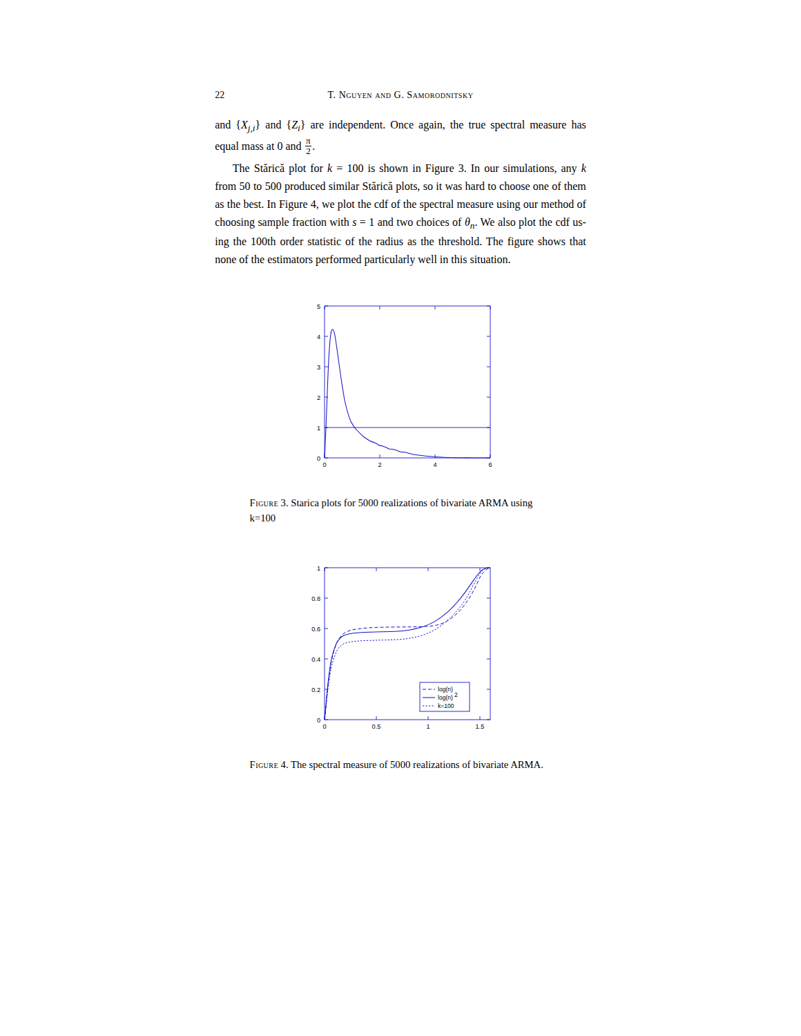22 T. Nguyen and G. Samorodnitsky
and {Xj,i} and {Zi} are independent. Once again, the true spectral measure has equal mass at 0 and π 2.
The Stărică plot for k = 100 is shown in Figure 3. In our simulations, any k from 50 to 500 produced similar Stărică plots, so it was hard to choose one of them as the best. In Figure 4, we plot the cdf of the spectral measure using our method of choosing sample fraction with s = 1 and two choices of θn. We also plot the cdf using the 100th order statistic of the radius as the threshold. The figure shows that none of the estimators performed particularly well in this situation.
0 1 2 3 4 5 0 2 4 6
Figure 3. Starica plots for 5000 realizations of bivariate ARMA using k=100
0 0.2 0.4 0.6 0.8 1 0 0.5 1 1.5 log(n) log(n) 2 k=100
Figure 4. The spectral measure of 5000 realizations of bivariate ARMA.